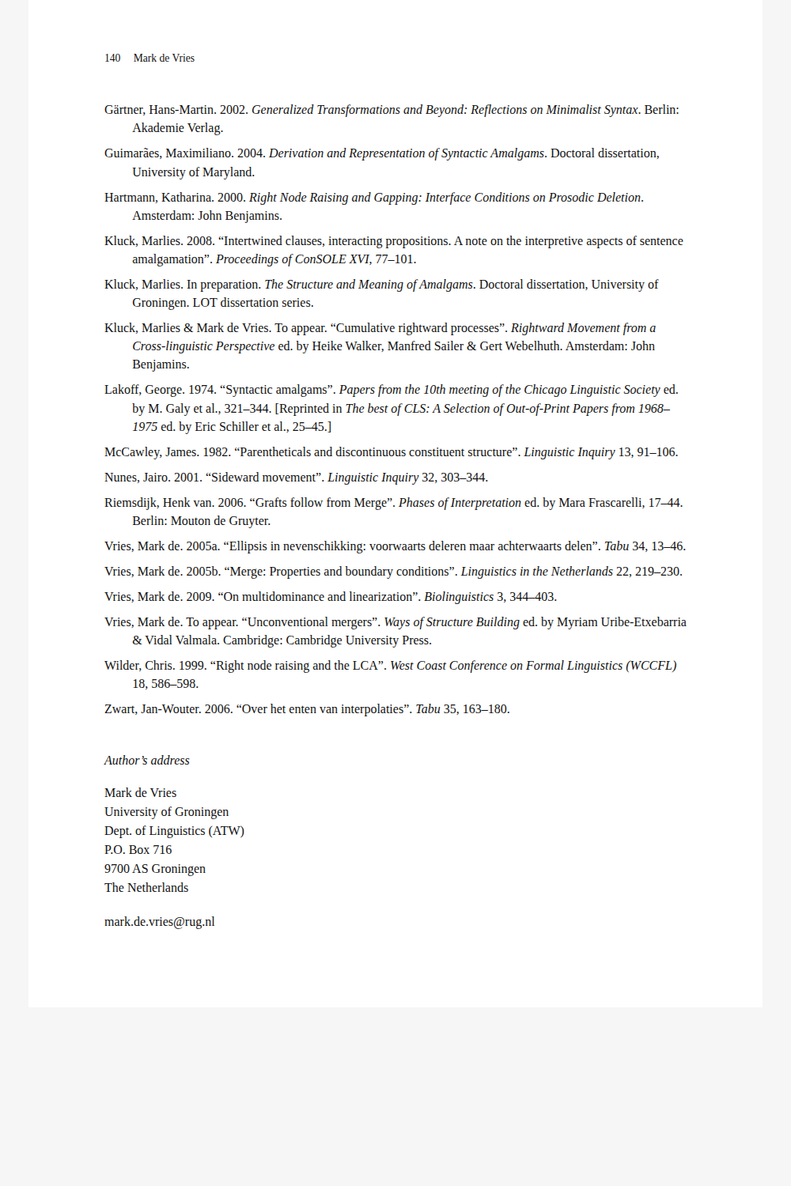140 Mark de Vries
Gärtner, Hans-Martin. 2002. Generalized Transformations and Beyond: Reflections on Minimalist Syntax. Berlin: Akademie Verlag.
Guimarães, Maximiliano. 2004. Derivation and Representation of Syntactic Amalgams. Doctoral dissertation, University of Maryland.
Hartmann, Katharina. 2000. Right Node Raising and Gapping: Interface Conditions on Prosodic Deletion. Amsterdam: John Benjamins.
Kluck, Marlies. 2008. “Intertwined clauses, interacting propositions. A note on the interpretive aspects of sentence amalgamation”. Proceedings of ConSOLE XVI, 77–101.
Kluck, Marlies. In preparation. The Structure and Meaning of Amalgams. Doctoral dissertation, University of Groningen. LOT dissertation series.
Kluck, Marlies & Mark de Vries. To appear. “Cumulative rightward processes”. Rightward Movement from a Cross-linguistic Perspective ed. by Heike Walker, Manfred Sailer & Gert Webelhuth. Amsterdam: John Benjamins.
Lakoff, George. 1974. “Syntactic amalgams”. Papers from the 10th meeting of the Chicago Linguistic Society ed. by M. Galy et al., 321–344. [Reprinted in The best of CLS: A Selection of Out-of-Print Papers from 1968–1975 ed. by Eric Schiller et al., 25–45.]
McCawley, James. 1982. “Parentheticals and discontinuous constituent structure”. Linguistic Inquiry 13, 91–106.
Nunes, Jairo. 2001. “Sideward movement”. Linguistic Inquiry 32, 303–344.
Riemsdijk, Henk van. 2006. “Grafts follow from Merge”. Phases of Interpretation ed. by Mara Frascarelli, 17–44. Berlin: Mouton de Gruyter.
Vries, Mark de. 2005a. “Ellipsis in nevenschikking: voorwaarts deleren maar achterwaarts delen”. Tabu 34, 13–46.
Vries, Mark de. 2005b. “Merge: Properties and boundary conditions”. Linguistics in the Netherlands 22, 219–230.
Vries, Mark de. 2009. “On multidominance and linearization”. Biolinguistics 3, 344–403.
Vries, Mark de. To appear. “Unconventional mergers”. Ways of Structure Building ed. by Myriam Uribe-Etxebarria & Vidal Valmala. Cambridge: Cambridge University Press.
Wilder, Chris. 1999. “Right node raising and the LCA”. West Coast Conference on Formal Linguistics (WCCFL) 18, 586–598.
Zwart, Jan-Wouter. 2006. “Over het enten van interpolaties”. Tabu 35, 163–180.
Author’s address
Mark de Vries
University of Groningen
Dept. of Linguistics (ATW)
P.O. Box 716
9700 AS Groningen
The Netherlands
mark.de.vries@rug.nl